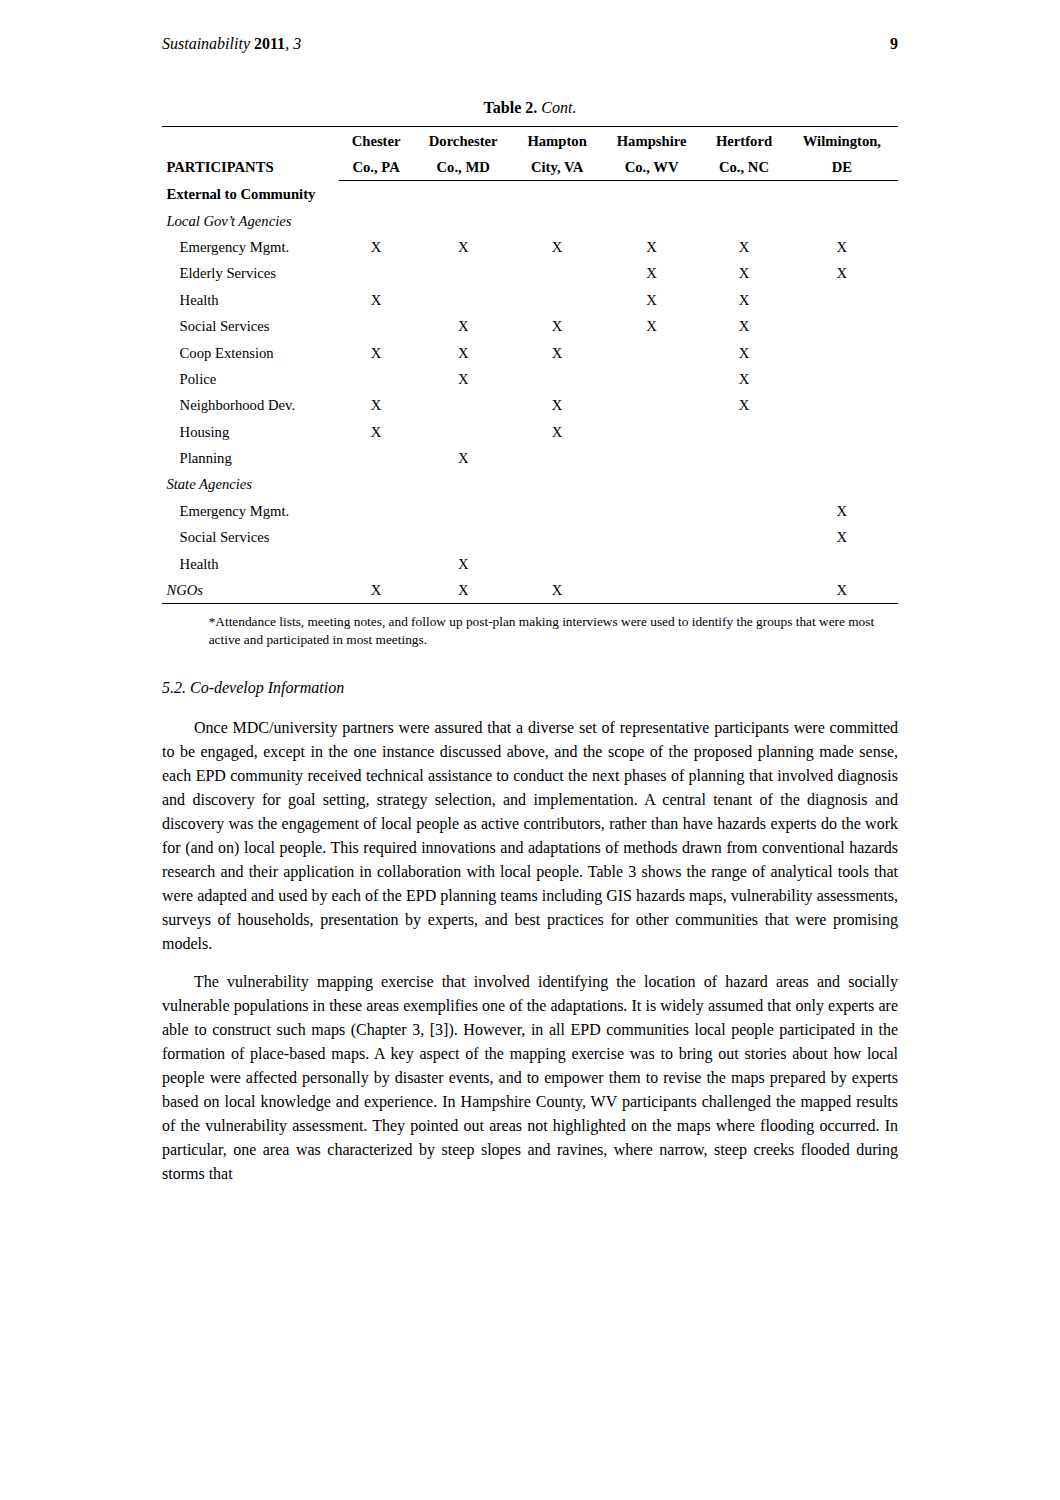Sustainability 2011, 3
9
Table 2. Cont.
| PARTICIPANTS | Chester | Dorchester | Hampton | Hampshire | Hertford | Wilmington, |
| --- | --- | --- | --- | --- | --- | --- |
| Co., PA | Co., MD | City, VA | Co., WV | Co., NC | DE |
| External to Community |
| Local Gov’t Agencies |
| Emergency Mgmt. | X | X | X | X | X | X |
| Elderly Services | | | | X | X | X |
| Health | X | | | X | X | |
| Social Services | | X | X | X | X | |
| Coop Extension | X | X | X | | X | |
| Police | | X | | | X | |
| Neighborhood Dev. | X | | X | | X | |
| Housing | X | | X | | | |
| Planning | | X | | | | |
| State Agencies |
| Emergency Mgmt. | | | | | | X |
| Social Services | | | | | | X |
| Health | | X | | | | |
| NGOs | X | X | X | | | X |
*Attendance lists, meeting notes, and follow up post-plan making interviews were used to identify the groups that were most active and participated in most meetings.
5.2. Co-develop Information
Once MDC/university partners were assured that a diverse set of representative participants were committed to be engaged, except in the one instance discussed above, and the scope of the proposed planning made sense, each EPD community received technical assistance to conduct the next phases of planning that involved diagnosis and discovery for goal setting, strategy selection, and implementation. A central tenant of the diagnosis and discovery was the engagement of local people as active contributors, rather than have hazards experts do the work for (and on) local people. This required innovations and adaptations of methods drawn from conventional hazards research and their application in collaboration with local people. Table 3 shows the range of analytical tools that were adapted and used by each of the EPD planning teams including GIS hazards maps, vulnerability assessments, surveys of households, presentation by experts, and best practices for other communities that were promising models.
The vulnerability mapping exercise that involved identifying the location of hazard areas and socially vulnerable populations in these areas exemplifies one of the adaptations. It is widely assumed that only experts are able to construct such maps (Chapter 3, [3]). However, in all EPD communities local people participated in the formation of place-based maps. A key aspect of the mapping exercise was to bring out stories about how local people were affected personally by disaster events, and to empower them to revise the maps prepared by experts based on local knowledge and experience. In Hampshire County, WV participants challenged the mapped results of the vulnerability assessment. They pointed out areas not highlighted on the maps where flooding occurred. In particular, one area was characterized by steep slopes and ravines, where narrow, steep creeks flooded during storms that